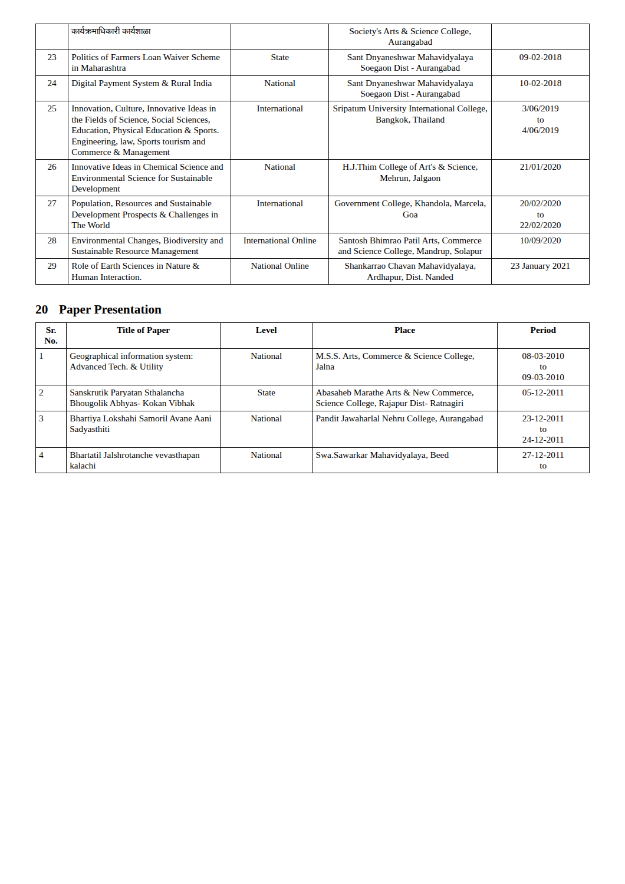| | कार्यक्रमाधिकारी कार्यशाळा | | Society's Arts & Science College, Aurangabad | |
| 23 | Politics of Farmers Loan Waiver Scheme in Maharashtra | State | Sant Dnyaneshwar Mahavidyalaya Soegaon Dist - Aurangabad | 09-02-2018 |
| 24 | Digital Payment System & Rural India | National | Sant Dnyaneshwar Mahavidyalaya Soegaon Dist - Aurangabad | 10-02-2018 |
| 25 | Innovation, Culture, Innovative Ideas in the Fields of Science, Social Sciences, Education, Physical Education & Sports. Engineering, law, Sports tourism and Commerce & Management | International | Sripatum University International College, Bangkok, Thailand | 3/06/2019 to 4/06/2019 |
| 26 | Innovative Ideas in Chemical Science and Environmental Science for Sustainable Development | National | H.J.Thim College of Art's & Science, Mehrun, Jalgaon | 21/01/2020 |
| 27 | Population, Resources and Sustainable Development Prospects & Challenges in The World | International | Government College, Khandola, Marcela, Goa | 20/02/2020 to 22/02/2020 |
| 28 | Environmental Changes, Biodiversity and Sustainable Resource Management | International Online | Santosh Bhimrao Patil Arts, Commerce and Science College, Mandrup, Solapur | 10/09/2020 |
| 29 | Role of Earth Sciences in Nature & Human Interaction. | National Online | Shankarrao Chavan Mahavidyalaya, Ardhapur, Dist. Nanded | 23 January 2021 |
20 Paper Presentation
| Sr. No. | Title of Paper | Level | Place | Period |
| --- | --- | --- | --- | --- |
| 1 | Geographical information system: Advanced Tech. & Utility | National | M.S.S. Arts, Commerce & Science College, Jalna | 08-03-2010 to 09-03-2010 |
| 2 | Sanskrutik Paryatan Sthalancha Bhougolik Abhyas- Kokan Vibhak | State | Abasaheb Marathe Arts & New Commerce, Science College, Rajapur Dist- Ratnagiri | 05-12-2011 |
| 3 | Bhartiya Lokshahi Samoril Avane Aani Sadyasthiti | National | Pandit Jawaharlal Nehru College, Aurangabad | 23-12-2011 to 24-12-2011 |
| 4 | Bhartatil Jalshrotanche vevasthapan kalachi | National | Swa.Sawarkar Mahavidyalaya, Beed | 27-12-2011 to |